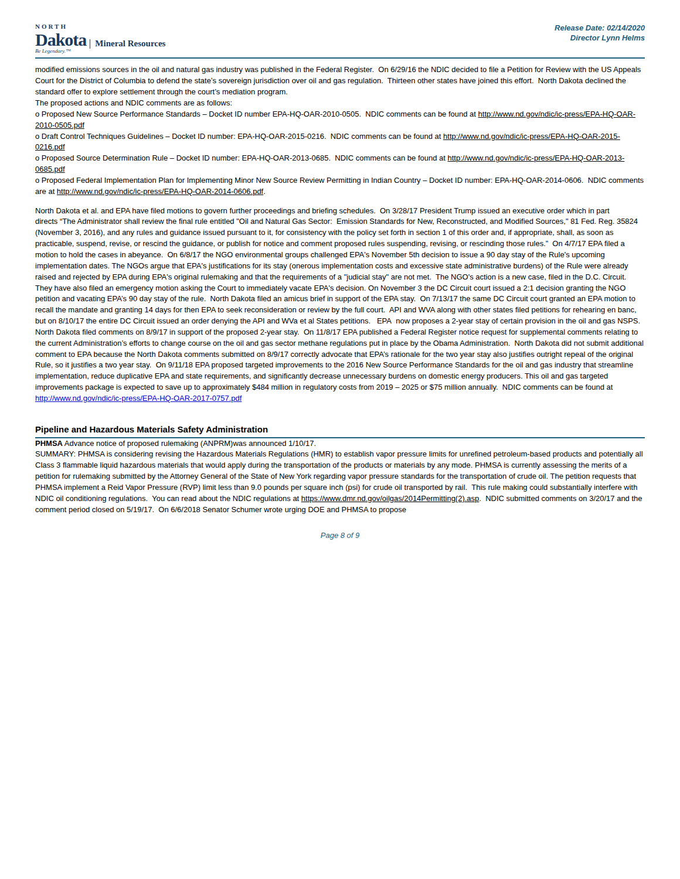NORTH
Dakota Mineral Resources
Be Legendary.™
Release Date: 02/14/2020
Director Lynn Helms
modified emissions sources in the oil and natural gas industry was published in the Federal Register. On 6/29/16 the NDIC decided to file a Petition for Review with the US Appeals Court for the District of Columbia to defend the state’s sovereign jurisdiction over oil and gas regulation. Thirteen other states have joined this effort. North Dakota declined the standard offer to explore settlement through the court’s mediation program.
The proposed actions and NDIC comments are as follows:
o Proposed New Source Performance Standards – Docket ID number EPA-HQ-OAR-2010-0505. NDIC comments can be found at http://www.nd.gov/ndic/ic-press/EPA-HQ-OAR-2010-0505.pdf
o Draft Control Techniques Guidelines – Docket ID number: EPA-HQ-OAR-2015-0216. NDIC comments can be found at http://www.nd.gov/ndic/ic-press/EPA-HQ-OAR-2015-0216.pdf
o Proposed Source Determination Rule – Docket ID number: EPA-HQ-OAR-2013-0685. NDIC comments can be found at http://www.nd.gov/ndic/ic-press/EPA-HQ-OAR-2013-0685.pdf
o Proposed Federal Implementation Plan for Implementing Minor New Source Review Permitting in Indian Country – Docket ID number: EPA-HQ-OAR-2014-0606. NDIC comments are at http://www.nd.gov/ndic/ic-press/EPA-HQ-OAR-2014-0606.pdf.
North Dakota et al. and EPA have filed motions to govern further proceedings and briefing schedules. On 3/28/17 President Trump issued an executive order which in part directs “The Administrator shall review the final rule entitled "Oil and Natural Gas Sector: Emission Standards for New, Reconstructed, and Modified Sources," 81 Fed. Reg. 35824 (November 3, 2016), and any rules and guidance issued pursuant to it, for consistency with the policy set forth in section 1 of this order and, if appropriate, shall, as soon as practicable, suspend, revise, or rescind the guidance, or publish for notice and comment proposed rules suspending, revising, or rescinding those rules.” On 4/7/17 EPA filed a motion to hold the cases in abeyance. On 6/8/17 the NGO environmental groups challenged EPA's November 5th decision to issue a 90 day stay of the Rule's upcoming implementation dates. The NGOs argue that EPA's justifications for its stay (onerous implementation costs and excessive state administrative burdens) of the Rule were already raised and rejected by EPA during EPA's original rulemaking and that the requirements of a "judicial stay" are not met. The NGO's action is a new case, filed in the D.C. Circuit. They have also filed an emergency motion asking the Court to immediately vacate EPA's decision. On November 3 the DC Circuit court issued a 2:1 decision granting the NGO petition and vacating EPA’s 90 day stay of the rule. North Dakota filed an amicus brief in support of the EPA stay. On 7/13/17 the same DC Circuit court granted an EPA motion to recall the mandate and granting 14 days for then EPA to seek reconsideration or review by the full court. API and WVA along with other states filed petitions for rehearing en banc, but on 8/10/17 the entire DC Circuit issued an order denying the API and WVa et al States petitions. EPA now proposes a 2-year stay of certain provision in the oil and gas NSPS. North Dakota filed comments on 8/9/17 in support of the proposed 2-year stay. On 11/8/17 EPA published a Federal Register notice request for supplemental comments relating to the current Administration’s efforts to change course on the oil and gas sector methane regulations put in place by the Obama Administration. North Dakota did not submit additional comment to EPA because the North Dakota comments submitted on 8/9/17 correctly advocate that EPA’s rationale for the two year stay also justifies outright repeal of the original Rule, so it justifies a two year stay. On 9/11/18 EPA proposed targeted improvements to the 2016 New Source Performance Standards for the oil and gas industry that streamline implementation, reduce duplicative EPA and state requirements, and significantly decrease unnecessary burdens on domestic energy producers. This oil and gas targeted improvements package is expected to save up to approximately $484 million in regulatory costs from 2019 – 2025 or $75 million annually. NDIC comments can be found at http://www.nd.gov/ndic/ic-press/EPA-HQ-OAR-2017-0757.pdf
Pipeline and Hazardous Materials Safety Administration
PHMSA Advance notice of proposed rulemaking (ANPRM)was announced 1/10/17.
SUMMARY: PHMSA is considering revising the Hazardous Materials Regulations (HMR) to establish vapor pressure limits for unrefined petroleum-based products and potentially all Class 3 flammable liquid hazardous materials that would apply during the transportation of the products or materials by any mode. PHMSA is currently assessing the merits of a petition for rulemaking submitted by the Attorney General of the State of New York regarding vapor pressure standards for the transportation of crude oil. The petition requests that PHMSA implement a Reid Vapor Pressure (RVP) limit less than 9.0 pounds per square inch (psi) for crude oil transported by rail. This rule making could substantially interfere with NDIC oil conditioning regulations. You can read about the NDIC regulations at https://www.dmr.nd.gov/oilgas/2014Permitting(2).asp. NDIC submitted comments on 3/20/17 and the comment period closed on 5/19/17. On 6/6/2018 Senator Schumer wrote urging DOE and PHMSA to propose
Page 8 of 9